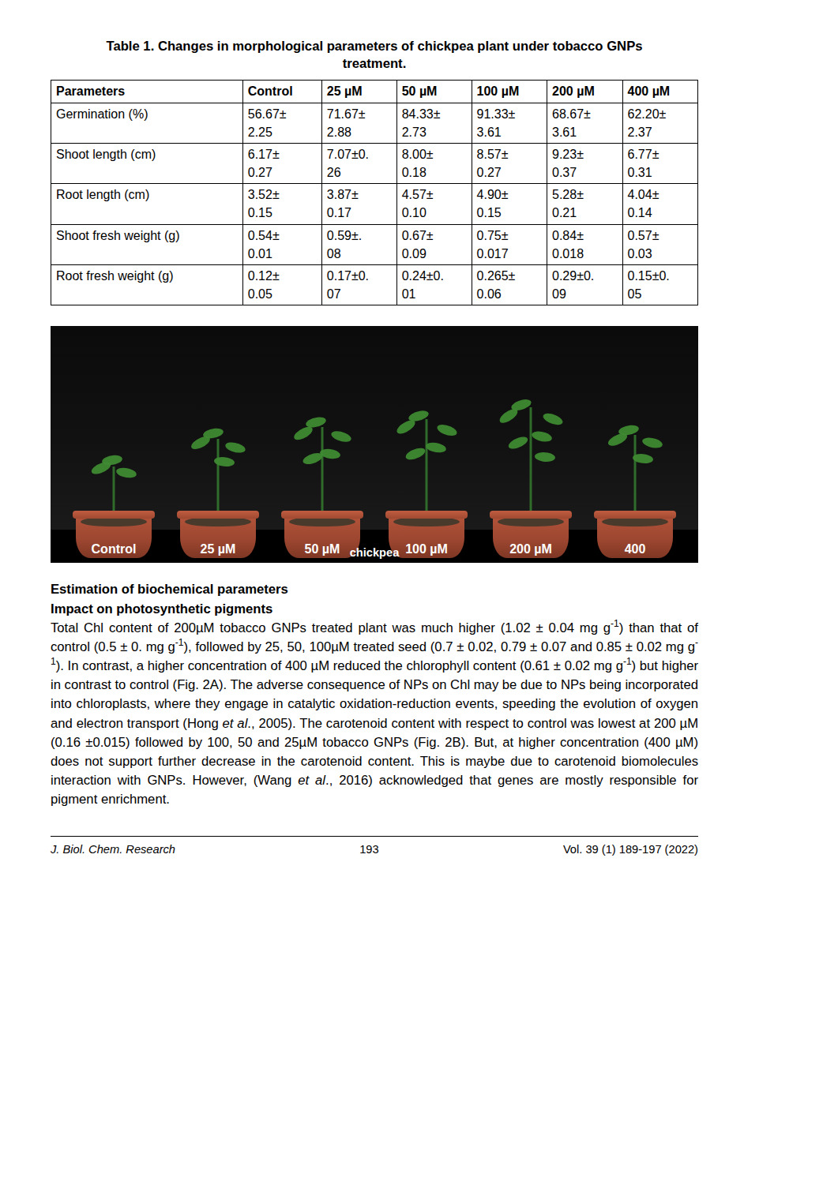Table 1. Changes in morphological parameters of chickpea plant under tobacco GNPs
treatment.
| Parameters | Control | 25 µM | 50 µM | 100 µM | 200 µM | 400 µM |
| --- | --- | --- | --- | --- | --- | --- |
| Germination (%) | 56.67± 2.25 | 71.67± 2.88 | 84.33± 2.73 | 91.33± 3.61 | 68.67± 3.61 | 62.20± 2.37 |
| Shoot length (cm) | 6.17± 0.27 | 7.07±0. 26 | 8.00± 0.18 | 8.57± 0.27 | 9.23± 0.37 | 6.77± 0.31 |
| Root length (cm) | 3.52± 0.15 | 3.87± 0.17 | 4.57± 0.10 | 4.90± 0.15 | 5.28± 0.21 | 4.04± 0.14 |
| Shoot fresh weight (g) | 0.54± 0.01 | 0.59±. 08 | 0.67± 0.09 | 0.75± 0.017 | 0.84± 0.018 | 0.57± 0.03 |
| Root fresh weight (g) | 0.12± 0.05 | 0.17±0. 07 | 0.24±0. 01 | 0.265± 0.06 | 0.29±0. 09 | 0.15±0. 05 |
Control 25 µM 50 µM 100 µM 200 µM 400
chickpea
Estimation of biochemical parameters
Impact on photosynthetic pigments
Total Chl content of 200µM tobacco GNPs treated plant was much higher (1.02 ± 0.04 mg g-1) than that of control (0.5 ± 0. mg g-1), followed by 25, 50, 100µM treated seed (0.7 ± 0.02, 0.79 ± 0.07 and 0.85 ± 0.02 mg g-1). In contrast, a higher concentration of 400 µM reduced the chlorophyll content (0.61 ± 0.02 mg g-1) but higher in contrast to control (Fig. 2A). The adverse consequence of NPs on Chl may be due to NPs being incorporated into chloroplasts, where they engage in catalytic oxidation-reduction events, speeding the evolution of oxygen and electron transport (Hong et al., 2005). The carotenoid content with respect to control was lowest at 200 µM (0.16 ±0.015) followed by 100, 50 and 25µM tobacco GNPs (Fig. 2B). But, at higher concentration (400 µM) does not support further decrease in the carotenoid content. This is maybe due to carotenoid biomolecules interaction with GNPs. However, (Wang et al., 2016) acknowledged that genes are mostly responsible for pigment enrichment.
J. Biol. Chem. Research
193
Vol. 39 (1) 189-197 (2022)